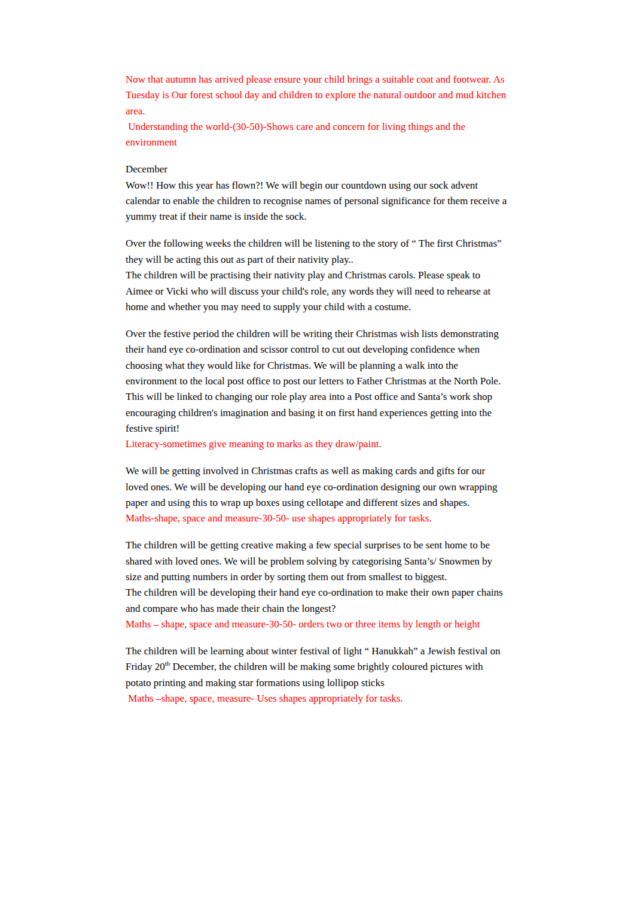Now that autumn has arrived please ensure your child brings a suitable coat and footwear. As Tuesday is Our forest school day and children to explore the natural outdoor and mud kitchen area.
Understanding the world-(30-50)-Shows care and concern for living things and the environment
December
Wow!! How this year has flown?! We will begin our countdown using our sock advent calendar to enable the children to recognise names of personal significance for them receive a yummy treat if their name is inside the sock.
Over the following weeks the children will be listening to the story of “ The first Christmas” they will be acting this out as part of their nativity play..
The children will be practising their nativity play and Christmas carols. Please speak to Aimee or Vicki who will discuss your child's role, any words they will need to rehearse at home and whether you may need to supply your child with a costume.
Over the festive period the children will be writing their Christmas wish lists demonstrating their hand eye co-ordination and scissor control to cut out developing confidence when choosing what they would like for Christmas. We will be planning a walk into the environment to the local post office to post our letters to Father Christmas at the North Pole. This will be linked to changing our role play area into a Post office and Santa’s work shop encouraging children's imagination and basing it on first hand experiences getting into the festive spirit!
Literacy-sometimes give meaning to marks as they draw/paint.
We will be getting involved in Christmas crafts as well as making cards and gifts for our loved ones. We will be developing our hand eye co-ordination designing our own wrapping paper and using this to wrap up boxes using cellotape and different sizes and shapes.
Maths-shape, space and measure-30-50- use shapes appropriately for tasks.
The children will be getting creative making a few special surprises to be sent home to be shared with loved ones. We will be problem solving by categorising Santa’s/ Snowmen by size and putting numbers in order by sorting them out from smallest to biggest.
The children will be developing their hand eye co-ordination to make their own paper chains and compare who has made their chain the longest?
Maths – shape, space and measure-30-50- orders two or three items by length or height
The children will be learning about winter festival of light “ Hanukkah” a Jewish festival on Friday 20th December, the children will be making some brightly coloured pictures with potato printing and making star formations using lollipop sticks
Maths –shape, space, measure- Uses shapes appropriately for tasks.